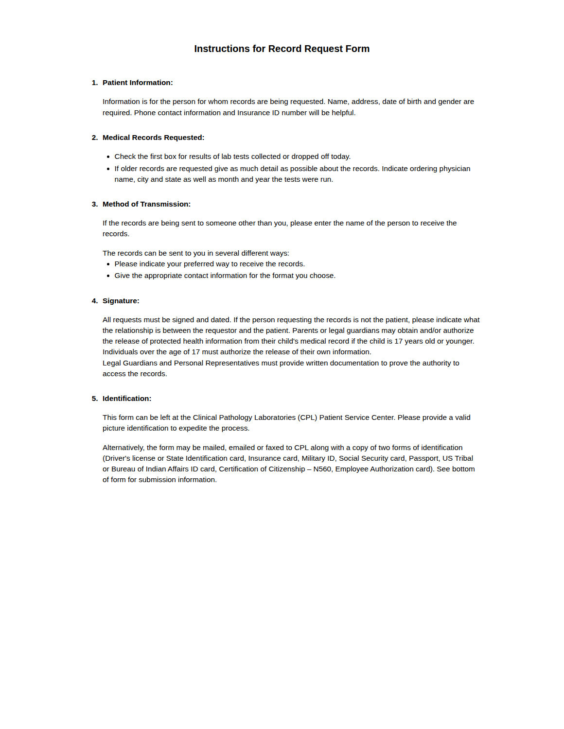Instructions for Record Request Form
Patient Information:
Information is for the person for whom records are being requested. Name, address, date of birth and gender are required. Phone contact information and Insurance ID number will be helpful.
Medical Records Requested:
Check the first box for results of lab tests collected or dropped off today.
If older records are requested give as much detail as possible about the records. Indicate ordering physician name, city and state as well as month and year the tests were run.
Method of Transmission:
If the records are being sent to someone other than you, please enter the name of the person to receive the records.
The records can be sent to you in several different ways:
Please indicate your preferred way to receive the records.
Give the appropriate contact information for the format you choose.
Signature:
All requests must be signed and dated. If the person requesting the records is not the patient, please indicate what the relationship is between the requestor and the patient. Parents or legal guardians may obtain and/or authorize the release of protected health information from their child's medical record if the child is 17 years old or younger. Individuals over the age of 17 must authorize the release of their own information.
Legal Guardians and Personal Representatives must provide written documentation to prove the authority to access the records.
Identification:
This form can be left at the Clinical Pathology Laboratories (CPL) Patient Service Center. Please provide a valid picture identification to expedite the process.
Alternatively, the form may be mailed, emailed or faxed to CPL along with a copy of two forms of identification (Driver's license or State Identification card, Insurance card, Military ID, Social Security card, Passport, US Tribal or Bureau of Indian Affairs ID card, Certification of Citizenship – N560, Employee Authorization card). See bottom of form for submission information.